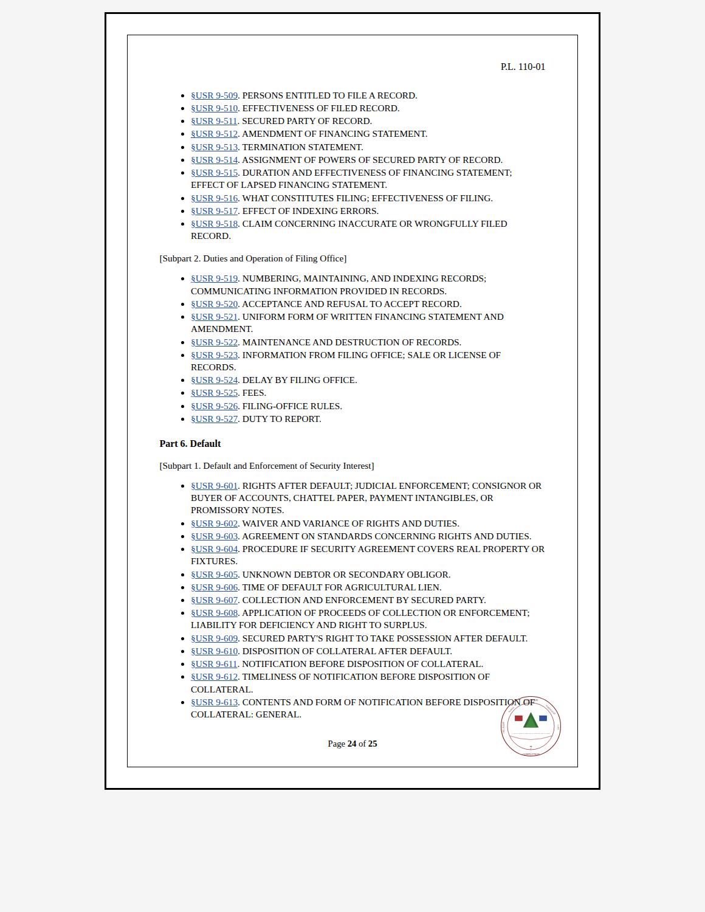P.L. 110-01
§USR 9-509. PERSONS ENTITLED TO FILE A RECORD.
§USR 9-510. EFFECTIVENESS OF FILED RECORD.
§USR 9-511. SECURED PARTY OF RECORD.
§USR 9-512. AMENDMENT OF FINANCING STATEMENT.
§USR 9-513. TERMINATION STATEMENT.
§USR 9-514. ASSIGNMENT OF POWERS OF SECURED PARTY OF RECORD.
§USR 9-515. DURATION AND EFFECTIVENESS OF FINANCING STATEMENT; EFFECT OF LAPSED FINANCING STATEMENT.
§USR 9-516. WHAT CONSTITUTES FILING; EFFECTIVENESS OF FILING.
§USR 9-517. EFFECT OF INDEXING ERRORS.
§USR 9-518. CLAIM CONCERNING INACCURATE OR WRONGFULLY FILED RECORD.
[Subpart 2. Duties and Operation of Filing Office]
§USR 9-519. NUMBERING, MAINTAINING, AND INDEXING RECORDS; COMMUNICATING INFORMATION PROVIDED IN RECORDS.
§USR 9-520. ACCEPTANCE AND REFUSAL TO ACCEPT RECORD.
§USR 9-521. UNIFORM FORM OF WRITTEN FINANCING STATEMENT AND AMENDMENT.
§USR 9-522. MAINTENANCE AND DESTRUCTION OF RECORDS.
§USR 9-523. INFORMATION FROM FILING OFFICE; SALE OR LICENSE OF RECORDS.
§USR 9-524. DELAY BY FILING OFFICE.
§USR 9-525. FEES.
§USR 9-526. FILING-OFFICE RULES.
§USR 9-527. DUTY TO REPORT.
Part 6. Default
[Subpart 1. Default and Enforcement of Security Interest]
§USR 9-601. RIGHTS AFTER DEFAULT; JUDICIAL ENFORCEMENT; CONSIGNOR OR BUYER OF ACCOUNTS, CHATTEL PAPER, PAYMENT INTANGIBLES, OR PROMISSORY NOTES.
§USR 9-602. WAIVER AND VARIANCE OF RIGHTS AND DUTIES.
§USR 9-603. AGREEMENT ON STANDARDS CONCERNING RIGHTS AND DUTIES.
§USR 9-604. PROCEDURE IF SECURITY AGREEMENT COVERS REAL PROPERTY OR FIXTURES.
§USR 9-605. UNKNOWN DEBTOR OR SECONDARY OBLIGOR.
§USR 9-606. TIME OF DEFAULT FOR AGRICULTURAL LIEN.
§USR 9-607. COLLECTION AND ENFORCEMENT BY SECURED PARTY.
§USR 9-608. APPLICATION OF PROCEEDS OF COLLECTION OR ENFORCEMENT; LIABILITY FOR DEFICIENCY AND RIGHT TO SURPLUS.
§USR 9-609. SECURED PARTY'S RIGHT TO TAKE POSSESSION AFTER DEFAULT.
§USR 9-610. DISPOSITION OF COLLATERAL AFTER DEFAULT.
§USR 9-611. NOTIFICATION BEFORE DISPOSITION OF COLLATERAL.
§USR 9-612. TIMELINESS OF NOTIFICATION BEFORE DISPOSITION OF COLLATERAL.
§USR 9-613. CONTENTS AND FORM OF NOTIFICATION BEFORE DISPOSITION OF COLLATERAL: GENERAL.
Page 24 of 25
SALVATION COMPLETION 7 DELIVERY LIFE NORTH NORTHWEST LAW IS A SHIELD FOR THE NATION OF THE NATION